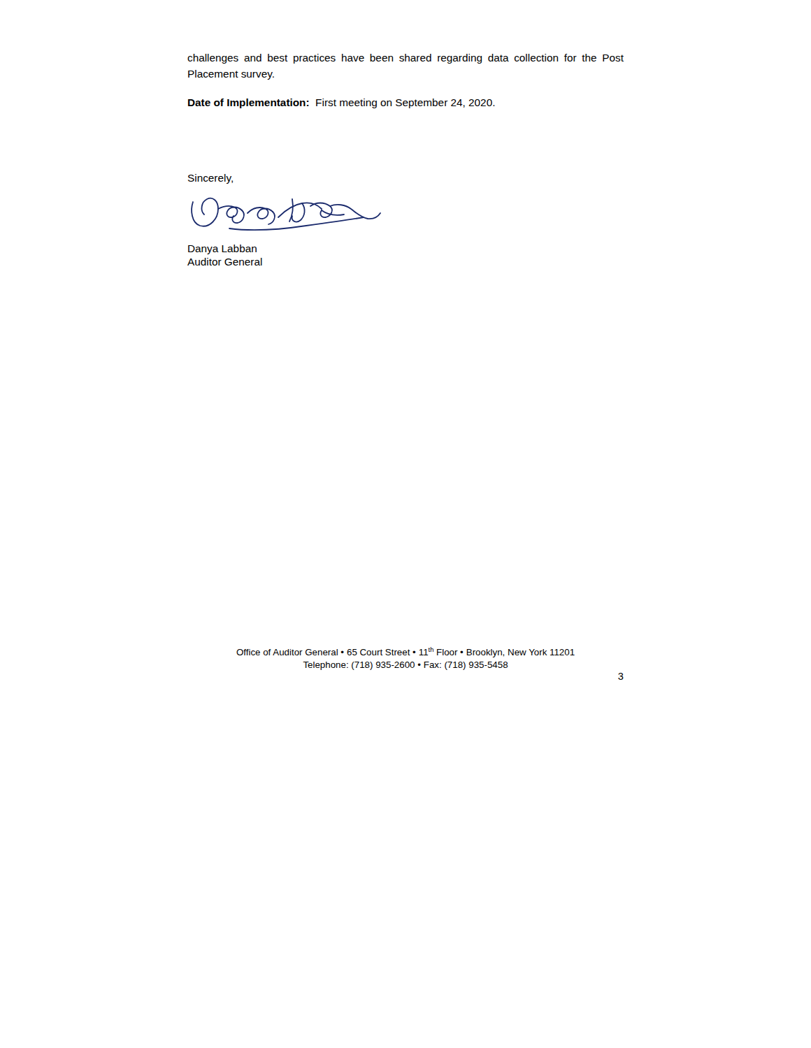challenges and best practices have been shared regarding data collection for the Post Placement survey.
Date of Implementation: First meeting on September 24, 2020.
Sincerely,
Danya Labban
Auditor General
Office of Auditor General • 65 Court Street • 11th Floor • Brooklyn, New York 11201
Telephone: (718) 935-2600 • Fax: (718) 935-5458
3